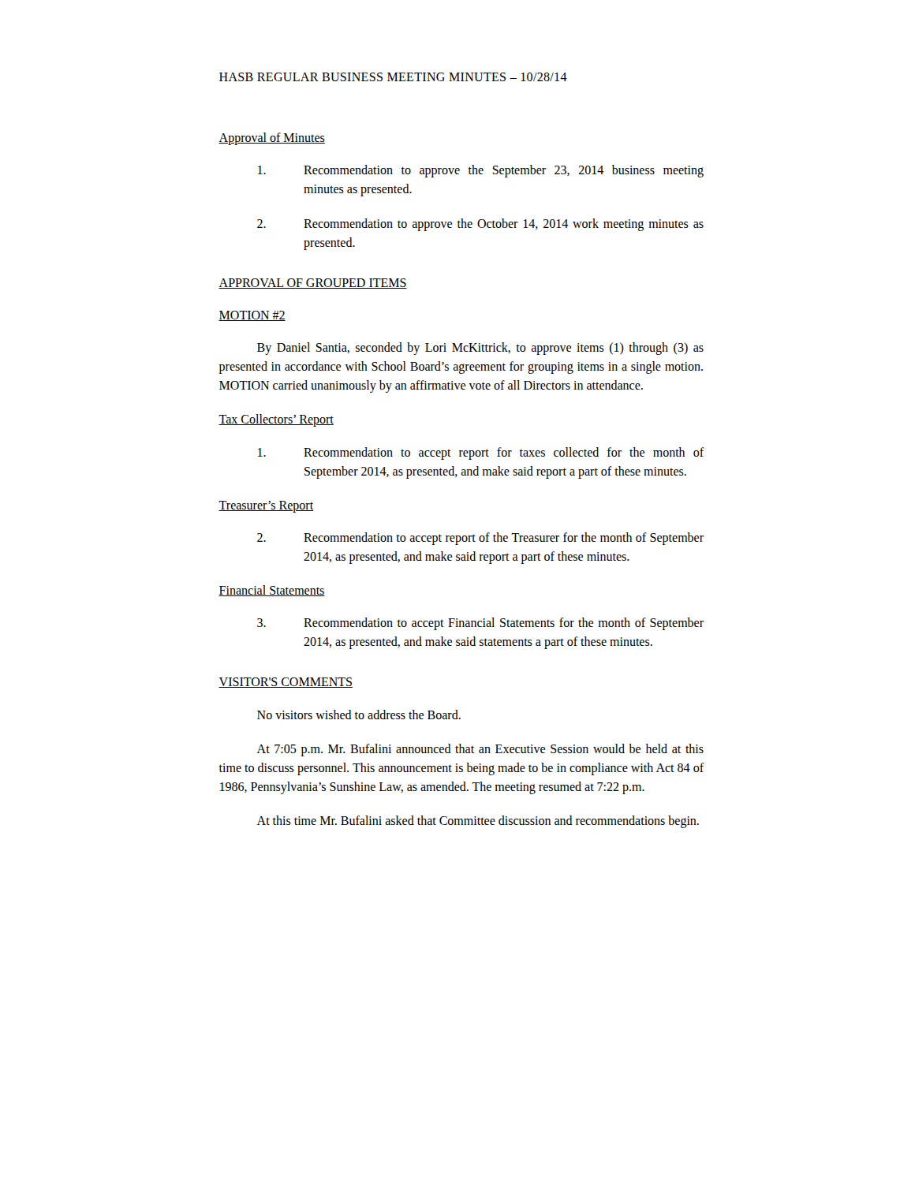HASB REGULAR BUSINESS MEETING MINUTES – 10/28/14
Approval of Minutes
1.
Recommendation to approve the September 23, 2014 business meeting minutes as presented.
2.
Recommendation to approve the October 14, 2014 work meeting minutes as presented.
Approval of Grouped Items
MOTION #2
By Daniel Santia, seconded by Lori McKittrick, to approve items (1) through (3) as presented in accordance with School Board’s agreement for grouping items in a single motion. MOTION carried unanimously by an affirmative vote of all Directors in attendance.
Tax Collectors’ Report
1.
Recommendation to accept report for taxes collected for the month of September 2014, as presented, and make said report a part of these minutes.
Treasurer’s Report
2.
Recommendation to accept report of the Treasurer for the month of September 2014, as presented, and make said report a part of these minutes.
Financial Statements
3.
Recommendation to accept Financial Statements for the month of September 2014, as presented, and make said statements a part of these minutes.
Visitor's Comments
No visitors wished to address the Board.
At 7:05 p.m. Mr. Bufalini announced that an Executive Session would be held at this time to discuss personnel. This announcement is being made to be in compliance with Act 84 of 1986, Pennsylvania’s Sunshine Law, as amended. The meeting resumed at 7:22 p.m.
At this time Mr. Bufalini asked that Committee discussion and recommendations begin.